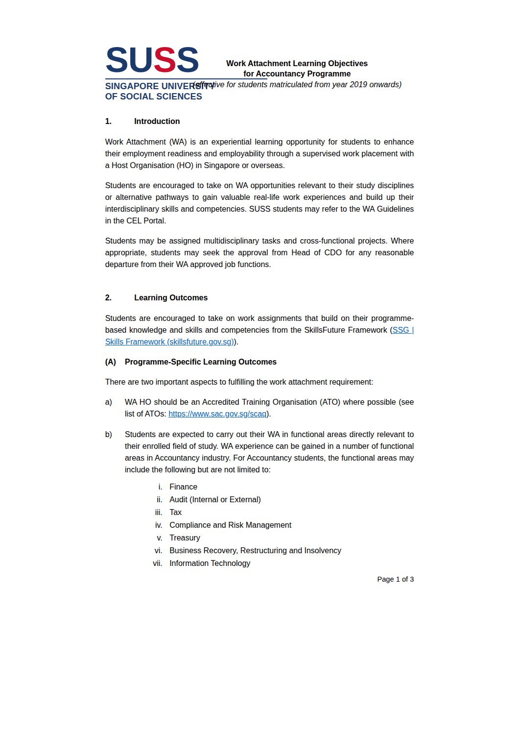SUSS
SINGAPORE UNIVERSITY
OF SOCIAL SCIENCES
Work Attachment Learning Objectives
for Accountancy Programme
(effective for students matriculated from year 2019 onwards)
1. Introduction
Work Attachment (WA) is an experiential learning opportunity for students to enhance their employment readiness and employability through a supervised work placement with a Host Organisation (HO) in Singapore or overseas.
Students are encouraged to take on WA opportunities relevant to their study disciplines or alternative pathways to gain valuable real-life work experiences and build up their interdisciplinary skills and competencies. SUSS students may refer to the WA Guidelines in the CEL Portal.
Students may be assigned multidisciplinary tasks and cross-functional projects. Where appropriate, students may seek the approval from Head of CDO for any reasonable departure from their WA approved job functions.
2. Learning Outcomes
Students are encouraged to take on work assignments that build on their programme-based knowledge and skills and competencies from the SkillsFuture Framework (SSG | Skills Framework (skillsfuture.gov.sg)).
(A) Programme-Specific Learning Outcomes
There are two important aspects to fulfilling the work attachment requirement:
a) WA HO should be an Accredited Training Organisation (ATO) where possible (see list of ATOs: https://www.sac.gov.sg/scaq).
b) Students are expected to carry out their WA in functional areas directly relevant to their enrolled field of study. WA experience can be gained in a number of functional areas in Accountancy industry. For Accountancy students, the functional areas may include the following but are not limited to:
i. Finance
ii. Audit (Internal or External)
iii. Tax
iv. Compliance and Risk Management
v. Treasury
vi. Business Recovery, Restructuring and Insolvency
vii. Information Technology
Page 1 of 3